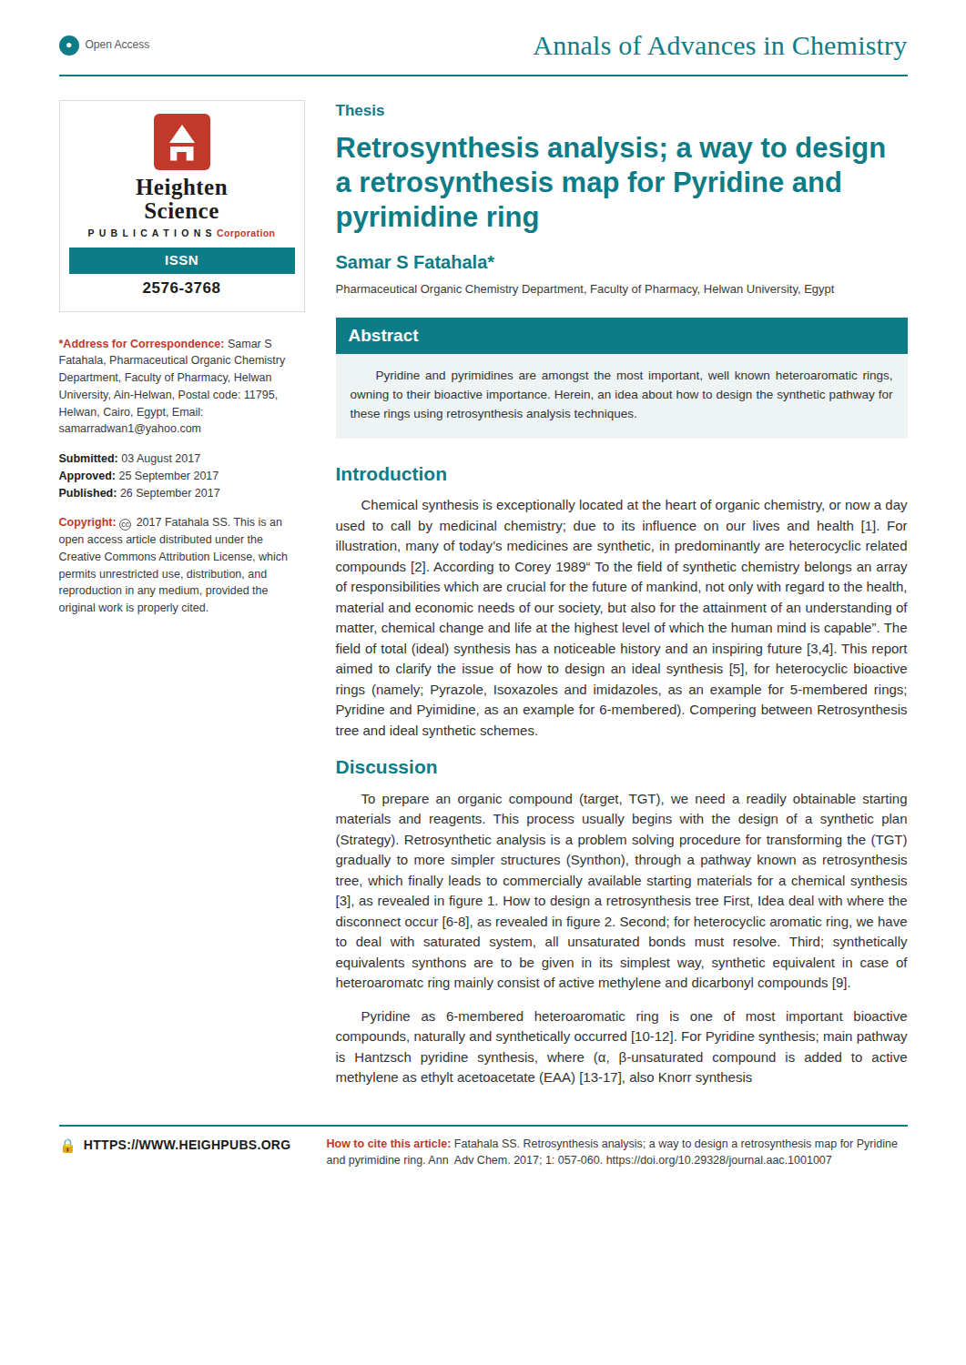● Open Access
Annals of Advances in Chemistry
Heighten
Science
P U B L I C A T I O N S Corporation
ISSN
2576-3768
*Address for Correspondence: Samar S Fatahala, Pharmaceutical Organic Chemistry Department, Faculty of Pharmacy, Helwan University, Ain-Helwan, Postal code: 11795, Helwan, Cairo, Egypt, Email: samarradwan1@yahoo.com
Submitted: 03 August 2017
Approved: 25 September 2017
Published: 26 September 2017
Copyright: cc 2017 Fatahala SS. This is an open access article distributed under the Creative Commons Attribution License, which permits unrestricted use, distribution, and reproduction in any medium, provided the original work is properly cited.
Thesis
Retrosynthesis analysis; a way to design a retrosynthesis map for Pyridine and pyrimidine ring
Samar S Fatahala*
Pharmaceutical Organic Chemistry Department, Faculty of Pharmacy, Helwan University, Egypt
Abstract
Pyridine and pyrimidines are amongst the most important, well known heteroaromatic rings, owning to their bioactive importance. Herein, an idea about how to design the synthetic pathway for these rings using retrosynthesis analysis techniques.
Introduction
Chemical synthesis is exceptionally located at the heart of organic chemistry, or now a day used to call by medicinal chemistry; due to its influence on our lives and health [1]. For illustration, many of today’s medicines are synthetic, in predominantly are heterocyclic related compounds [2]. According to Corey 1989“ To the field of synthetic chemistry belongs an array of responsibilities which are crucial for the future of mankind, not only with regard to the health, material and economic needs of our society, but also for the attainment of an understanding of matter, chemical change and life at the highest level of which the human mind is capable”. The field of total (ideal) synthesis has a noticeable history and an inspiring future [3,4]. This report aimed to clarify the issue of how to design an ideal synthesis [5], for heterocyclic bioactive rings (namely; Pyrazole, Isoxazoles and imidazoles, as an example for 5-membered rings; Pyridine and Pyimidine, as an example for 6-membered). Compering between Retrosynthesis tree and ideal synthetic schemes.
Discussion
To prepare an organic compound (target, TGT), we need a readily obtainable starting materials and reagents. This process usually begins with the design of a synthetic plan (Strategy). Retrosynthetic analysis is a problem solving procedure for transforming the (TGT) gradually to more simpler structures (Synthon), through a pathway known as retrosynthesis tree, which finally leads to commercially available starting materials for a chemical synthesis [3], as revealed in figure 1. How to design a retrosynthesis tree First, Idea deal with where the disconnect occur [6-8], as revealed in figure 2. Second; for heterocyclic aromatic ring, we have to deal with saturated system, all unsaturated bonds must resolve. Third; synthetically equivalents synthons are to be given in its simplest way, synthetic equivalent in case of heteroaromatc ring mainly consist of active methylene and dicarbonyl compounds [9].
Pyridine as 6-membered heteroaromatic ring is one of most important bioactive compounds, naturally and synthetically occurred [10-12]. For Pyridine synthesis; main pathway is Hantzsch pyridine synthesis, where (α, β-unsaturated compound is added to active methylene as ethylt acetoacetate (EAA) [13-17], also Knorr synthesis
🔒 HTTPS://WWW.HEIGHPUBS.ORG
How to cite this article: Fatahala SS. Retrosynthesis analysis; a way to design a retrosynthesis map for Pyridine and pyrimidine ring. Ann Adv Chem. 2017; 1: 057-060. https://doi.org/10.29328/journal.aac.1001007